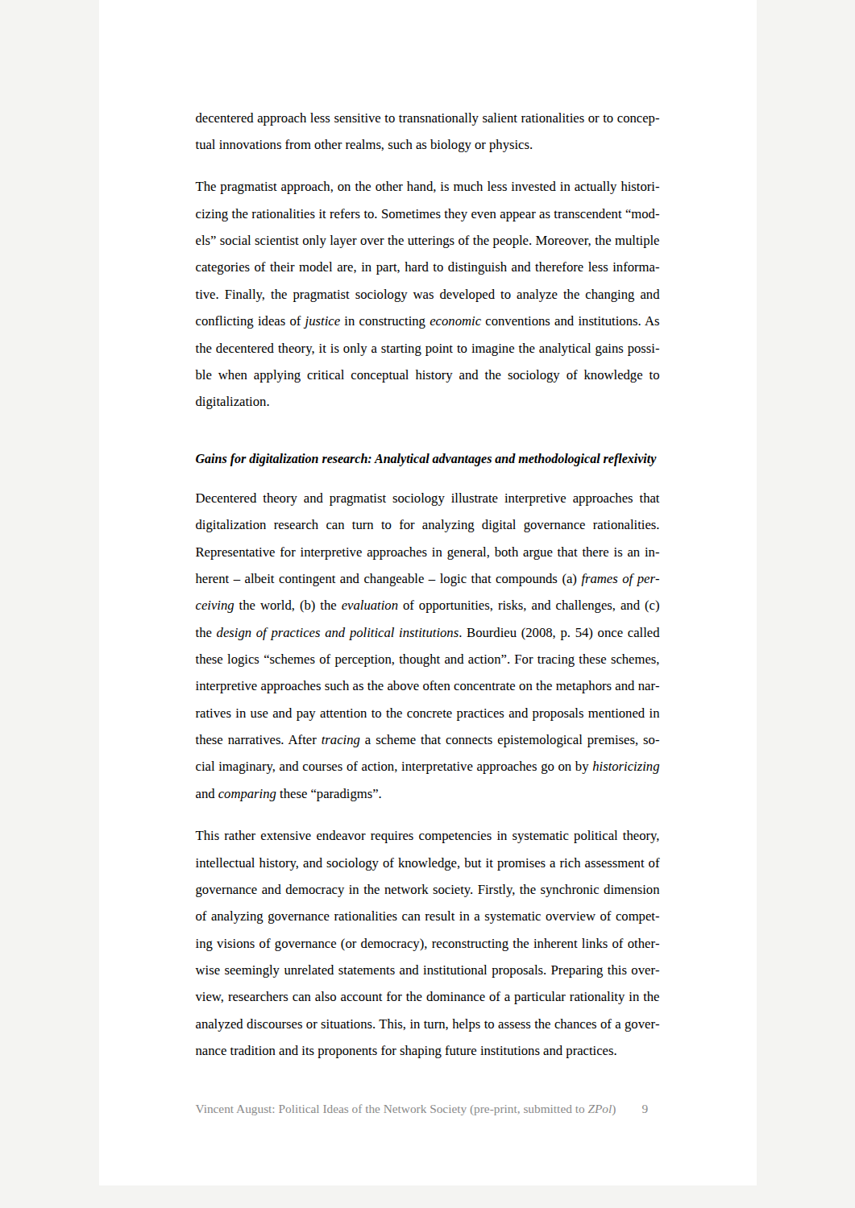decentered approach less sensitive to transnationally salient rationalities or to conceptual innovations from other realms, such as biology or physics.
The pragmatist approach, on the other hand, is much less invested in actually historicizing the rationalities it refers to. Sometimes they even appear as transcendent “models” social scientist only layer over the utterings of the people. Moreover, the multiple categories of their model are, in part, hard to distinguish and therefore less informative. Finally, the pragmatist sociology was developed to analyze the changing and conflicting ideas of justice in constructing economic conventions and institutions. As the decentered theory, it is only a starting point to imagine the analytical gains possible when applying critical conceptual history and the sociology of knowledge to digitalization.
Gains for digitalization research: Analytical advantages and methodological reflexivity
Decentered theory and pragmatist sociology illustrate interpretive approaches that digitalization research can turn to for analyzing digital governance rationalities. Representative for interpretive approaches in general, both argue that there is an inherent – albeit contingent and changeable – logic that compounds (a) frames of perceiving the world, (b) the evaluation of opportunities, risks, and challenges, and (c) the design of practices and political institutions. Bourdieu (2008, p. 54) once called these logics “schemes of perception, thought and action”. For tracing these schemes, interpretive approaches such as the above often concentrate on the metaphors and narratives in use and pay attention to the concrete practices and proposals mentioned in these narratives. After tracing a scheme that connects epistemological premises, social imaginary, and courses of action, interpretative approaches go on by historicizing and comparing these “paradigms”.
This rather extensive endeavor requires competencies in systematic political theory, intellectual history, and sociology of knowledge, but it promises a rich assessment of governance and democracy in the network society. Firstly, the synchronic dimension of analyzing governance rationalities can result in a systematic overview of competing visions of governance (or democracy), reconstructing the inherent links of otherwise seemingly unrelated statements and institutional proposals. Preparing this overview, researchers can also account for the dominance of a particular rationality in the analyzed discourses or situations. This, in turn, helps to assess the chances of a governance tradition and its proponents for shaping future institutions and practices.
Vincent August: Political Ideas of the Network Society (pre-print, submitted to ZPol) 9